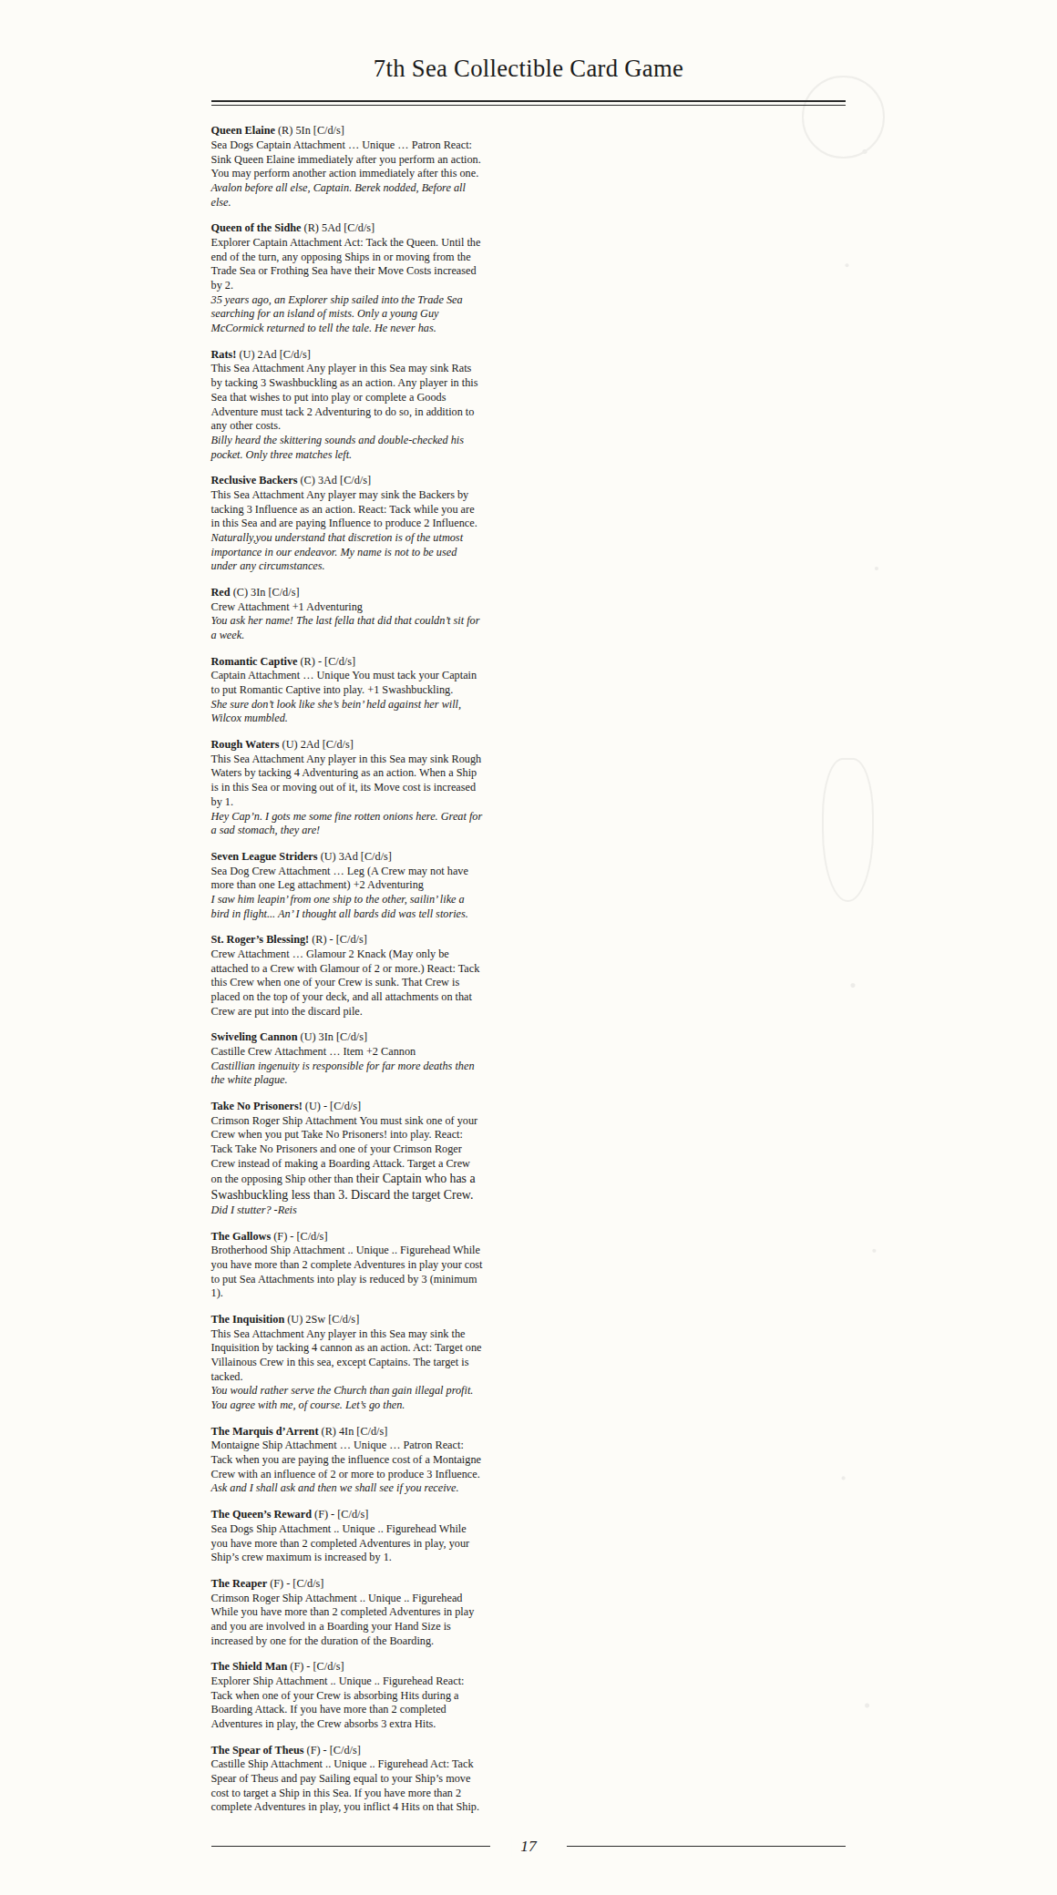7th Sea Collectible Card Game
Queen Elaine (R) 5In [C/d/s]
Sea Dogs Captain Attachment … Unique … Patron React: Sink Queen Elaine immediately after you perform an action. You may perform another action immediately after this one.
Avalon before all else, Captain. Berek nodded, Before all else.
Queen of the Sidhe (R) 5Ad [C/d/s]
Explorer Captain Attachment Act: Tack the Queen. Until the end of the turn, any opposing Ships in or moving from the Trade Sea or Frothing Sea have their Move Costs increased by 2.
35 years ago, an Explorer ship sailed into the Trade Sea searching for an island of mists. Only a young Guy McCormick returned to tell the tale. He never has.
Rats! (U) 2Ad [C/d/s]
This Sea Attachment Any player in this Sea may sink Rats by tacking 3 Swashbuckling as an action. Any player in this Sea that wishes to put into play or complete a Goods Adventure must tack 2 Adventuring to do so, in addition to any other costs.
Billy heard the skittering sounds and double-checked his pocket. Only three matches left.
Reclusive Backers (C) 3Ad [C/d/s]
This Sea Attachment Any player may sink the Backers by tacking 3 Influence as an action. React: Tack while you are in this Sea and are paying Influence to produce 2 Influence.
Naturally,you understand that discretion is of the utmost importance in our endeavor. My name is not to be used under any circumstances.
Red (C) 3In [C/d/s]
Crew Attachment +1 Adventuring
You ask her name! The last fella that did that couldn’t sit for a week.
Romantic Captive (R) - [C/d/s]
Captain Attachment … Unique You must tack your Captain to put Romantic Captive into play. +1 Swashbuckling.
She sure don’t look like she’s bein’ held against her will, Wilcox mumbled.
Rough Waters (U) 2Ad [C/d/s]
This Sea Attachment Any player in this Sea may sink Rough Waters by tacking 4 Adventuring as an action. When a Ship is in this Sea or moving out of it, its Move cost is increased by 1.
Hey Cap’n. I gots me some fine rotten onions here. Great for a sad stomach, they are!
Seven League Striders (U) 3Ad [C/d/s]
Sea Dog Crew Attachment … Leg (A Crew may not have more than one Leg attachment) +2 Adventuring
I saw him leapin’ from one ship to the other, sailin’ like a bird in flight... An’ I thought all bards did was tell stories.
St. Roger’s Blessing! (R) - [C/d/s]
Crew Attachment … Glamour 2 Knack (May only be attached to a Crew with Glamour of 2 or more.) React: Tack this Crew when one of your Crew is sunk. That Crew is placed on the top of your deck, and all attachments on that Crew are put into the discard pile.
Swiveling Cannon (U) 3In [C/d/s]
Castille Crew Attachment … Item +2 Cannon
Castillian ingenuity is responsible for far more deaths then the white plague.
Take No Prisoners! (U) - [C/d/s]
Crimson Roger Ship Attachment You must sink one of your Crew when you put Take No Prisoners! into play. React: Tack Take No Prisoners and one of your Crimson Roger Crew instead of making a Boarding Attack. Target a Crew on the opposing Ship other than their Captain who has a Swashbuckling less than 3. Discard the target Crew.
Did I stutter? -Reis
The Gallows (F) - [C/d/s]
Brotherhood Ship Attachment .. Unique .. Figurehead While you have more than 2 complete Adventures in play your cost to put Sea Attachments into play is reduced by 3 (minimum 1).
The Inquisition (U) 2Sw [C/d/s]
This Sea Attachment Any player in this Sea may sink the Inquisition by tacking 4 cannon as an action. Act: Target one Villainous Crew in this sea, except Captains. The target is tacked.
You would rather serve the Church than gain illegal profit. You agree with me, of course. Let’s go then.
The Marquis d’Arrent (R) 4In [C/d/s]
Montaigne Ship Attachment … Unique … Patron React: Tack when you are paying the influence cost of a Montaigne Crew with an influence of 2 or more to produce 3 Influence.
Ask and I shall ask and then we shall see if you receive.
The Queen’s Reward (F) - [C/d/s]
Sea Dogs Ship Attachment .. Unique .. Figurehead While you have more than 2 completed Adventures in play, your Ship’s crew maximum is increased by 1.
The Reaper (F) - [C/d/s]
Crimson Roger Ship Attachment .. Unique .. Figurehead While you have more than 2 completed Adventures in play and you are involved in a Boarding your Hand Size is increased by one for the duration of the Boarding.
The Shield Man (F) - [C/d/s]
Explorer Ship Attachment .. Unique .. Figurehead React: Tack when one of your Crew is absorbing Hits during a Boarding Attack. If you have more than 2 completed Adventures in play, the Crew absorbs 3 extra Hits.
The Spear of Theus (F) - [C/d/s]
Castille Ship Attachment .. Unique .. Figurehead Act: Tack Spear of Theus and pay Sailing equal to your Ship’s move cost to target a Ship in this Sea. If you have more than 2 complete Adventures in play, you inflict 4 Hits on that Ship.
17